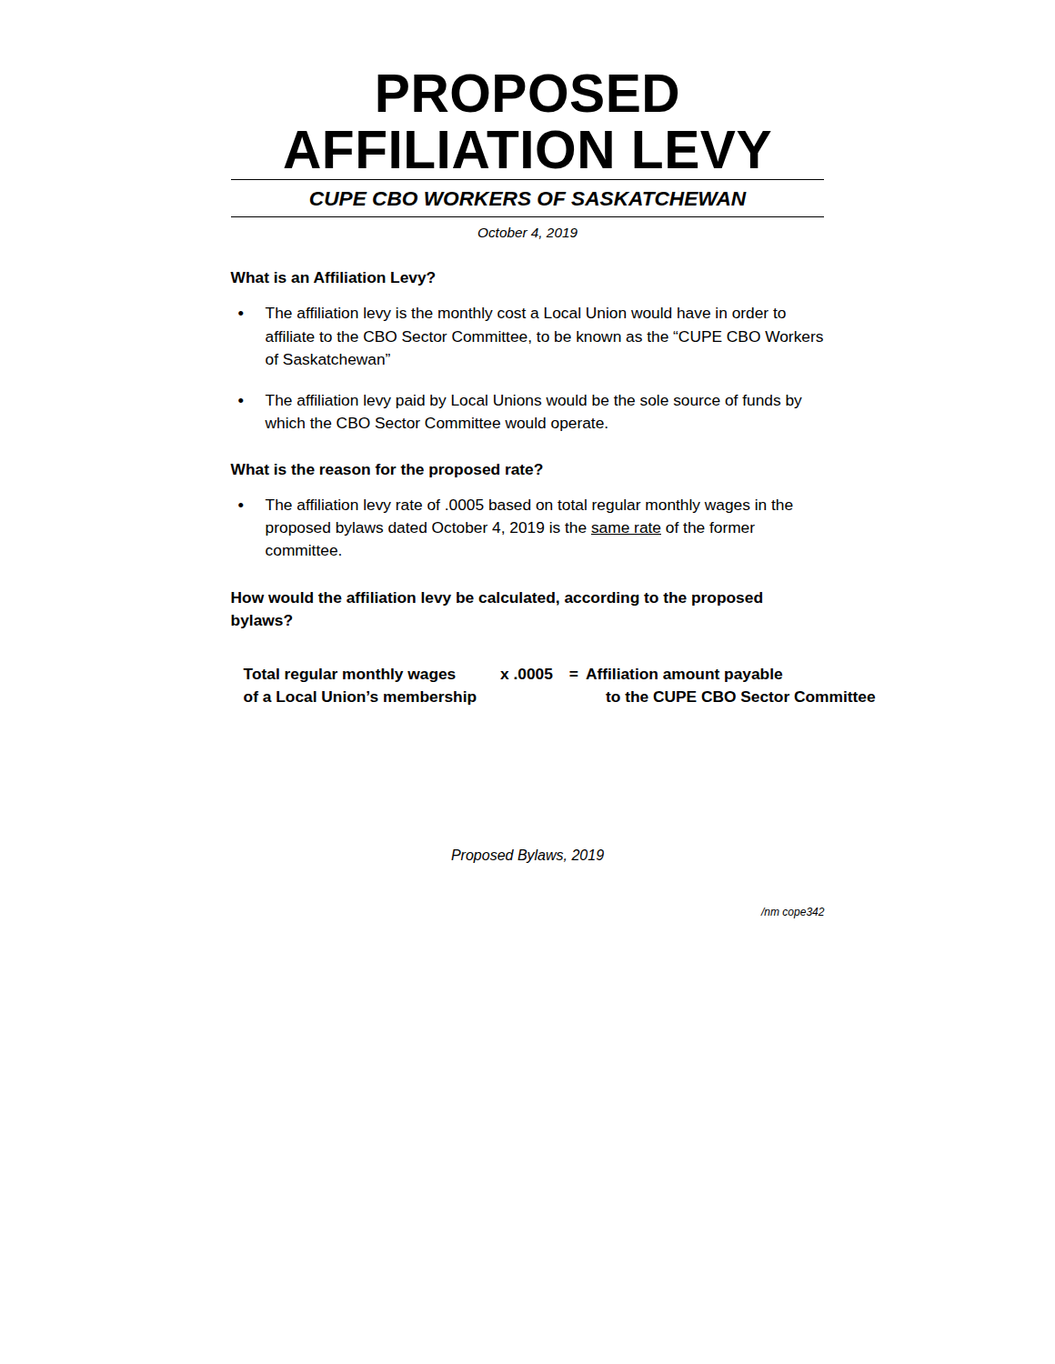PROPOSED
AFFILIATION LEVY
CUPE CBO WORKERS OF SASKATCHEWAN
October 4, 2019
What is an Affiliation Levy?
The affiliation levy is the monthly cost a Local Union would have in order to affiliate to the CBO Sector Committee, to be known as the “CUPE CBO Workers of Saskatchewan”
The affiliation levy paid by Local Unions would be the sole source of funds by which the CBO Sector Committee would operate.
What is the reason for the proposed rate?
The affiliation levy rate of .0005 based on total regular monthly wages in the proposed bylaws dated October 4, 2019 is the same rate of the former committee.
How would the affiliation levy be calculated, according to the proposed bylaws?
| Total regular monthly wages | x .0005 | = | Affiliation amount payable |
| of a Local Union’s membership | | | to the CUPE CBO Sector Committee |
Proposed Bylaws, 2019
/nm cope342